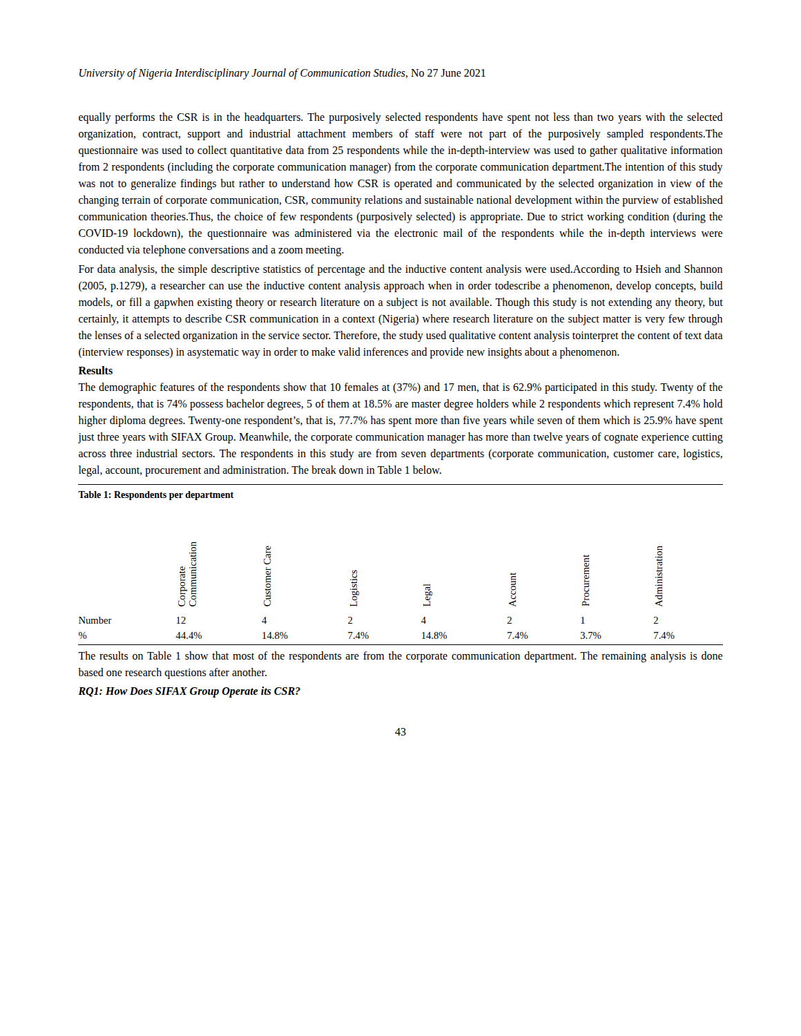University of Nigeria Interdisciplinary Journal of Communication Studies, No 27 June 2021
equally performs the CSR is in the headquarters. The purposively selected respondents have spent not less than two years with the selected organization, contract, support and industrial attachment members of staff were not part of the purposively sampled respondents.The questionnaire was used to collect quantitative data from 25 respondents while the in-depth-interview was used to gather qualitative information from 2 respondents (including the corporate communication manager) from the corporate communication department.The intention of this study was not to generalize findings but rather to understand how CSR is operated and communicated by the selected organization in view of the changing terrain of corporate communication, CSR, community relations and sustainable national development within the purview of established communication theories.Thus, the choice of few respondents (purposively selected) is appropriate. Due to strict working condition (during the COVID-19 lockdown), the questionnaire was administered via the electronic mail of the respondents while the in-depth interviews were conducted via telephone conversations and a zoom meeting.
For data analysis, the simple descriptive statistics of percentage and the inductive content analysis were used.According to Hsieh and Shannon (2005, p.1279), a researcher can use the inductive content analysis approach when in order todescribe a phenomenon, develop concepts, build models, or fill a gapwhen existing theory or research literature on a subject is not available. Though this study is not extending any theory, but certainly, it attempts to describe CSR communication in a context (Nigeria) where research literature on the subject matter is very few through the lenses of a selected organization in the service sector. Therefore, the study used qualitative content analysis tointerpret the content of text data (interview responses) in asystematic way in order to make valid inferences and provide new insights about a phenomenon.
Results
The demographic features of the respondents show that 10 females at (37%) and 17 men, that is 62.9% participated in this study. Twenty of the respondents, that is 74% possess bachelor degrees, 5 of them at 18.5% are master degree holders while 2 respondents which represent 7.4% hold higher diploma degrees. Twenty-one respondent’s, that is, 77.7% has spent more than five years while seven of them which is 25.9% have spent just three years with SIFAX Group. Meanwhile, the corporate communication manager has more than twelve years of cognate experience cutting across three industrial sectors. The respondents in this study are from seven departments (corporate communication, customer care, logistics, legal, account, procurement and administration. The break down in Table 1 below.
Table 1: Respondents per department
| | Corporate Communication | Customer Care | Logistics | Legal | Account | Procurement | Administration |
| --- | --- | --- | --- | --- | --- | --- | --- |
| Number | 12 | 4 | 2 | 4 | 2 | 1 | 2 |
| % | 44.4% | 14.8% | 7.4% | 14.8% | 7.4% | 3.7% | 7.4% |
The results on Table 1 show that most of the respondents are from the corporate communication department. The remaining analysis is done based one research questions after another.
RQ1: How Does SIFAX Group Operate its CSR?
43